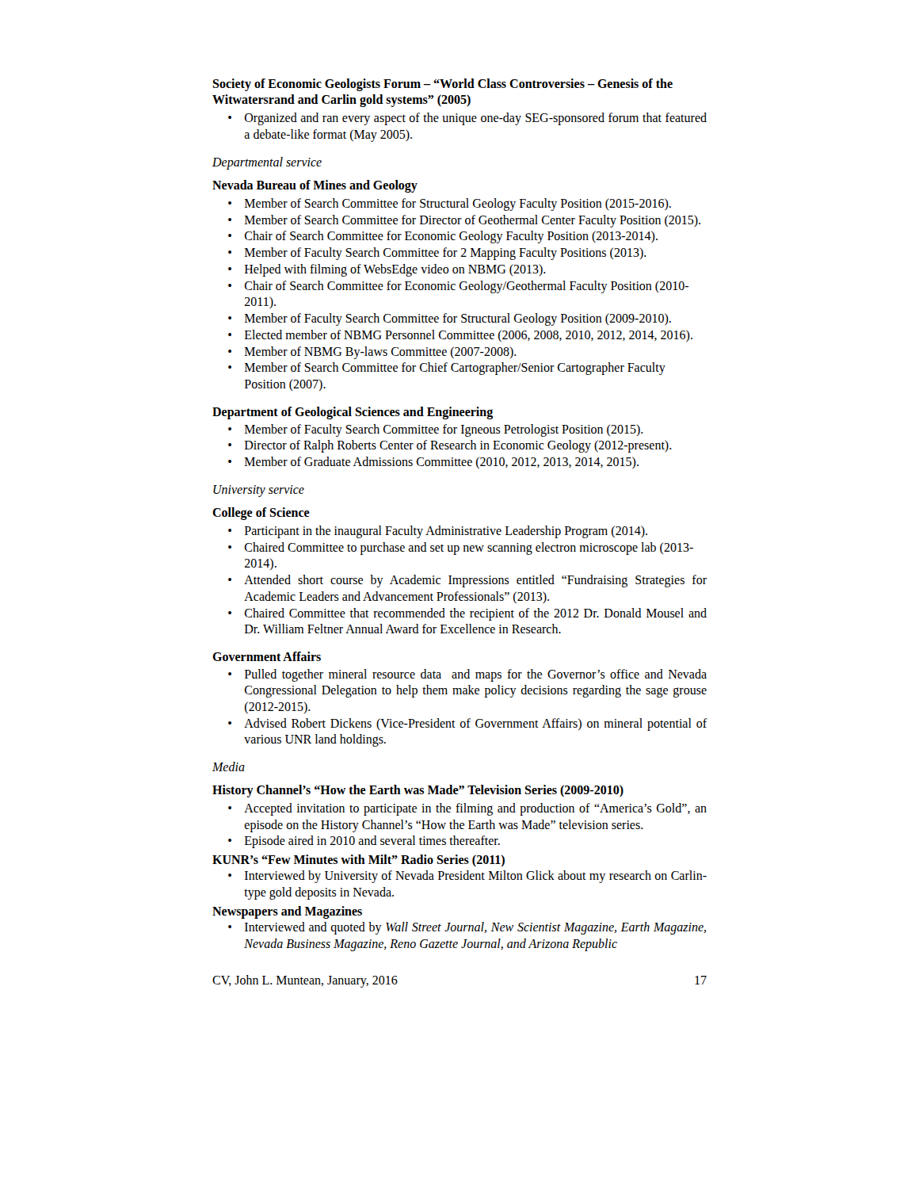Society of Economic Geologists Forum – “World Class Controversies – Genesis of the Witwatersrand and Carlin gold systems” (2005)
Organized and ran every aspect of the unique one-day SEG-sponsored forum that featured a debate-like format (May 2005).
Departmental service
Nevada Bureau of Mines and Geology
Member of Search Committee for Structural Geology Faculty Position (2015-2016).
Member of Search Committee for Director of Geothermal Center Faculty Position (2015).
Chair of Search Committee for Economic Geology Faculty Position (2013-2014).
Member of Faculty Search Committee for 2 Mapping Faculty Positions (2013).
Helped with filming of WebsEdge video on NBMG (2013).
Chair of Search Committee for Economic Geology/Geothermal Faculty Position (2010-2011).
Member of Faculty Search Committee for Structural Geology Position (2009-2010).
Elected member of NBMG Personnel Committee (2006, 2008, 2010, 2012, 2014, 2016).
Member of NBMG By-laws Committee (2007-2008).
Member of Search Committee for Chief Cartographer/Senior Cartographer Faculty Position (2007).
Department of Geological Sciences and Engineering
Member of Faculty Search Committee for Igneous Petrologist Position (2015).
Director of Ralph Roberts Center of Research in Economic Geology (2012-present).
Member of Graduate Admissions Committee (2010, 2012, 2013, 2014, 2015).
University service
College of Science
Participant in the inaugural Faculty Administrative Leadership Program (2014).
Chaired Committee to purchase and set up new scanning electron microscope lab (2013-2014).
Attended short course by Academic Impressions entitled “Fundraising Strategies for Academic Leaders and Advancement Professionals” (2013).
Chaired Committee that recommended the recipient of the 2012 Dr. Donald Mousel and Dr. William Feltner Annual Award for Excellence in Research.
Government Affairs
Pulled together mineral resource data and maps for the Governor’s office and Nevada Congressional Delegation to help them make policy decisions regarding the sage grouse (2012-2015).
Advised Robert Dickens (Vice-President of Government Affairs) on mineral potential of various UNR land holdings.
Media
History Channel’s “How the Earth was Made” Television Series (2009-2010)
Accepted invitation to participate in the filming and production of “America’s Gold”, an episode on the History Channel’s “How the Earth was Made” television series.
Episode aired in 2010 and several times thereafter.
KUNR’s “Few Minutes with Milt” Radio Series (2011)
Interviewed by University of Nevada President Milton Glick about my research on Carlin-type gold deposits in Nevada.
Newspapers and Magazines
Interviewed and quoted by Wall Street Journal, New Scientist Magazine, Earth Magazine, Nevada Business Magazine, Reno Gazette Journal, and Arizona Republic
CV, John L. Muntean, January, 2016 17